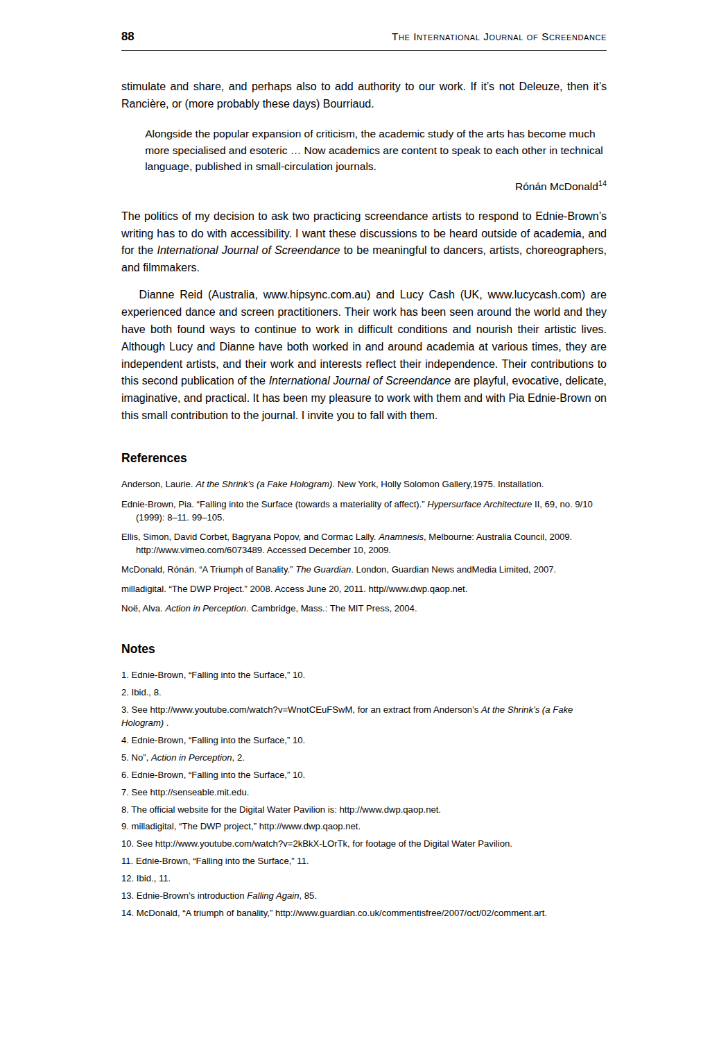88 The International Journal of Screendance
stimulate and share, and perhaps also to add authority to our work. If it’s not Deleuze, then it’s Rancière, or (more probably these days) Bourriaud.
Alongside the popular expansion of criticism, the academic study of the arts has become much more specialised and esoteric … Now academics are content to speak to each other in technical language, published in small-circulation journals.
Rónán McDonald14
The politics of my decision to ask two practicing screendance artists to respond to Ednie-Brown’s writing has to do with accessibility. I want these discussions to be heard outside of academia, and for the International Journal of Screendance to be meaningful to dancers, artists, choreographers, and filmmakers.
Dianne Reid (Australia, www.hipsync.com.au) and Lucy Cash (UK, www.lucycash.com) are experienced dance and screen practitioners. Their work has been seen around the world and they have both found ways to continue to work in difficult conditions and nourish their artistic lives. Although Lucy and Dianne have both worked in and around academia at various times, they are independent artists, and their work and interests reflect their independence. Their contributions to this second publication of the International Journal of Screendance are playful, evocative, delicate, imaginative, and practical. It has been my pleasure to work with them and with Pia Ednie-Brown on this small contribution to the journal. I invite you to fall with them.
References
Anderson, Laurie. At the Shrink’s (a Fake Hologram). New York, Holly Solomon Gallery,1975. Installation.
Ednie-Brown, Pia. “Falling into the Surface (towards a materiality of affect).” Hypersurface Architecture II, 69, no. 9/10 (1999): 8–11. 99–105.
Ellis, Simon, David Corbet, Bagryana Popov, and Cormac Lally. Anamnesis, Melbourne: Australia Council, 2009. http://www.vimeo.com/6073489. Accessed December 10, 2009.
McDonald, Rónán. “A Triumph of Banality.” The Guardian. London, Guardian News andMedia Limited, 2007.
milladigital. “The DWP Project.” 2008. Access June 20, 2011. http//www.dwp.qaop.net.
Noë, Alva. Action in Perception. Cambridge, Mass.: The MIT Press, 2004.
Notes
1. Ednie-Brown, “Falling into the Surface,” 10.
2. Ibid., 8.
3. See http://www.youtube.com/watch?v=WnotCEuFSwM, for an extract from Anderson’s At the Shrink’s (a Fake Hologram) .
4. Ednie-Brown, “Falling into the Surface,” 10.
5. No”, Action in Perception, 2.
6. Ednie-Brown, “Falling into the Surface,” 10.
7. See http://senseable.mit.edu.
8. The official website for the Digital Water Pavilion is: http://www.dwp.qaop.net.
9. milladigital, “The DWP project,” http://www.dwp.qaop.net.
10. See http://www.youtube.com/watch?v=2kBkX-LOrTk, for footage of the Digital Water Pavilion.
11. Ednie-Brown, “Falling into the Surface,” 11.
12. Ibid., 11.
13. Ednie-Brown’s introduction Falling Again, 85.
14. McDonald, “A triumph of banality,” http://www.guardian.co.uk/commentisfree/2007/oct/02/comment.art.